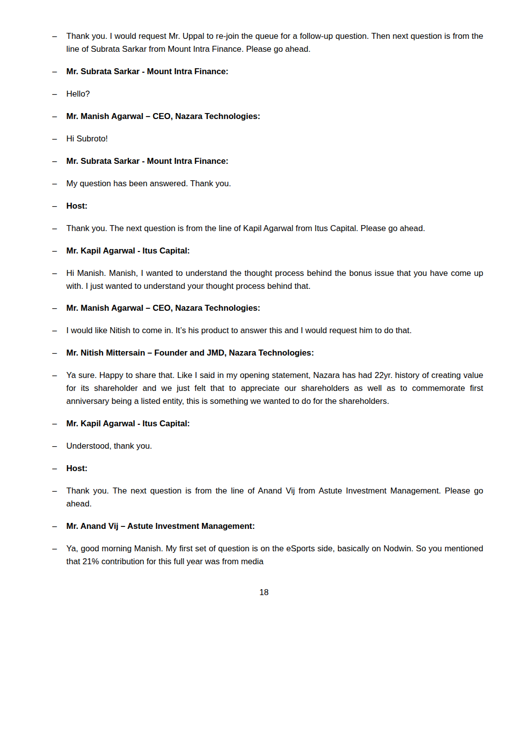Thank you. I would request Mr. Uppal to re-join the queue for a follow-up question. Then next question is from the line of Subrata Sarkar from Mount Intra Finance. Please go ahead.
Mr. Subrata Sarkar - Mount Intra Finance:
Hello?
Mr. Manish Agarwal – CEO, Nazara Technologies:
Hi Subroto!
Mr. Subrata Sarkar - Mount Intra Finance:
My question has been answered. Thank you.
Host:
Thank you. The next question is from the line of Kapil Agarwal from Itus Capital. Please go ahead.
Mr. Kapil Agarwal - Itus Capital:
Hi Manish. Manish, I wanted to understand the thought process behind the bonus issue that you have come up with. I just wanted to understand your thought process behind that.
Mr. Manish Agarwal – CEO, Nazara Technologies:
I would like Nitish to come in. It’s his product to answer this and I would request him to do that.
Mr. Nitish Mittersain – Founder and JMD, Nazara Technologies:
Ya sure. Happy to share that. Like I said in my opening statement, Nazara has had 22yr. history of creating value for its shareholder and we just felt that to appreciate our shareholders as well as to commemorate first anniversary being a listed entity, this is something we wanted to do for the shareholders.
Mr. Kapil Agarwal - Itus Capital:
Understood, thank you.
Host:
Thank you. The next question is from the line of Anand Vij from Astute Investment Management. Please go ahead.
Mr. Anand Vij – Astute Investment Management:
Ya, good morning Manish. My first set of question is on the eSports side, basically on Nodwin. So you mentioned that 21% contribution for this full year was from media
18